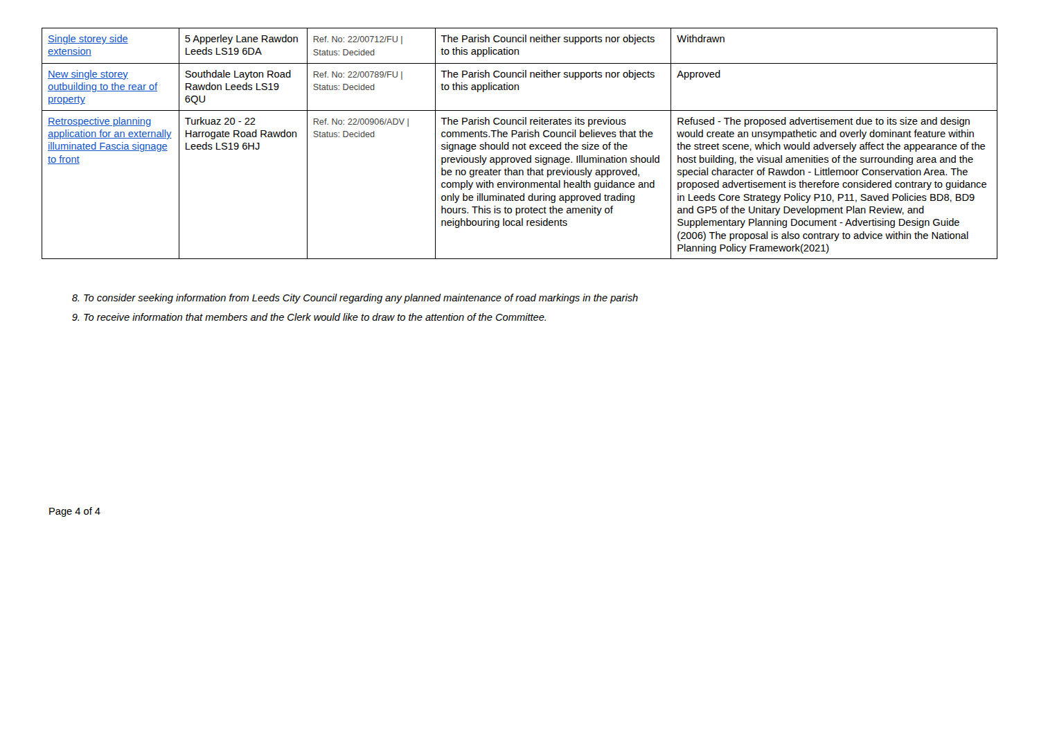| Single storey side extension | 5 Apperley Lane Rawdon Leeds LS19 6DA | Ref. No: 22/00712/FU / Status: Decided | The Parish Council neither supports nor objects to this application | Withdrawn |
| New single storey outbuilding to the rear of property | Southdale Layton Road Rawdon Leeds LS19 6QU | Ref. No: 22/00789/FU / Status: Decided | The Parish Council neither supports nor objects to this application | Approved |
| Retrospective planning application for an externally illuminated Fascia signage to front | Turkuaz 20 - 22 Harrogate Road Rawdon Leeds LS19 6HJ | Ref. No: 22/00906/ADV / Status: Decided | The Parish Council reiterates its previous comments.The Parish Council believes that the signage should not exceed the size of the previously approved signage. Illumination should be no greater than that previously approved, comply with environmental health guidance and only be illuminated during approved trading hours. This is to protect the amenity of neighbouring local residents | Refused - The proposed advertisement due to its size and design would create an unsympathetic and overly dominant feature within the street scene, which would adversely affect the appearance of the host building, the visual amenities of the surrounding area and the special character of Rawdon - Littlemoor Conservation Area. The proposed advertisement is therefore considered contrary to guidance in Leeds Core Strategy Policy P10, P11, Saved Policies BD8, BD9 and GP5 of the Unitary Development Plan Review, and Supplementary Planning Document - Advertising Design Guide (2006) The proposal is also contrary to advice within the National Planning Policy Framework(2021) |
To consider seeking information from Leeds City Council regarding any planned maintenance of road markings in the parish
To receive information that members and the Clerk would like to draw to the attention of the Committee.
Page 4 of 4